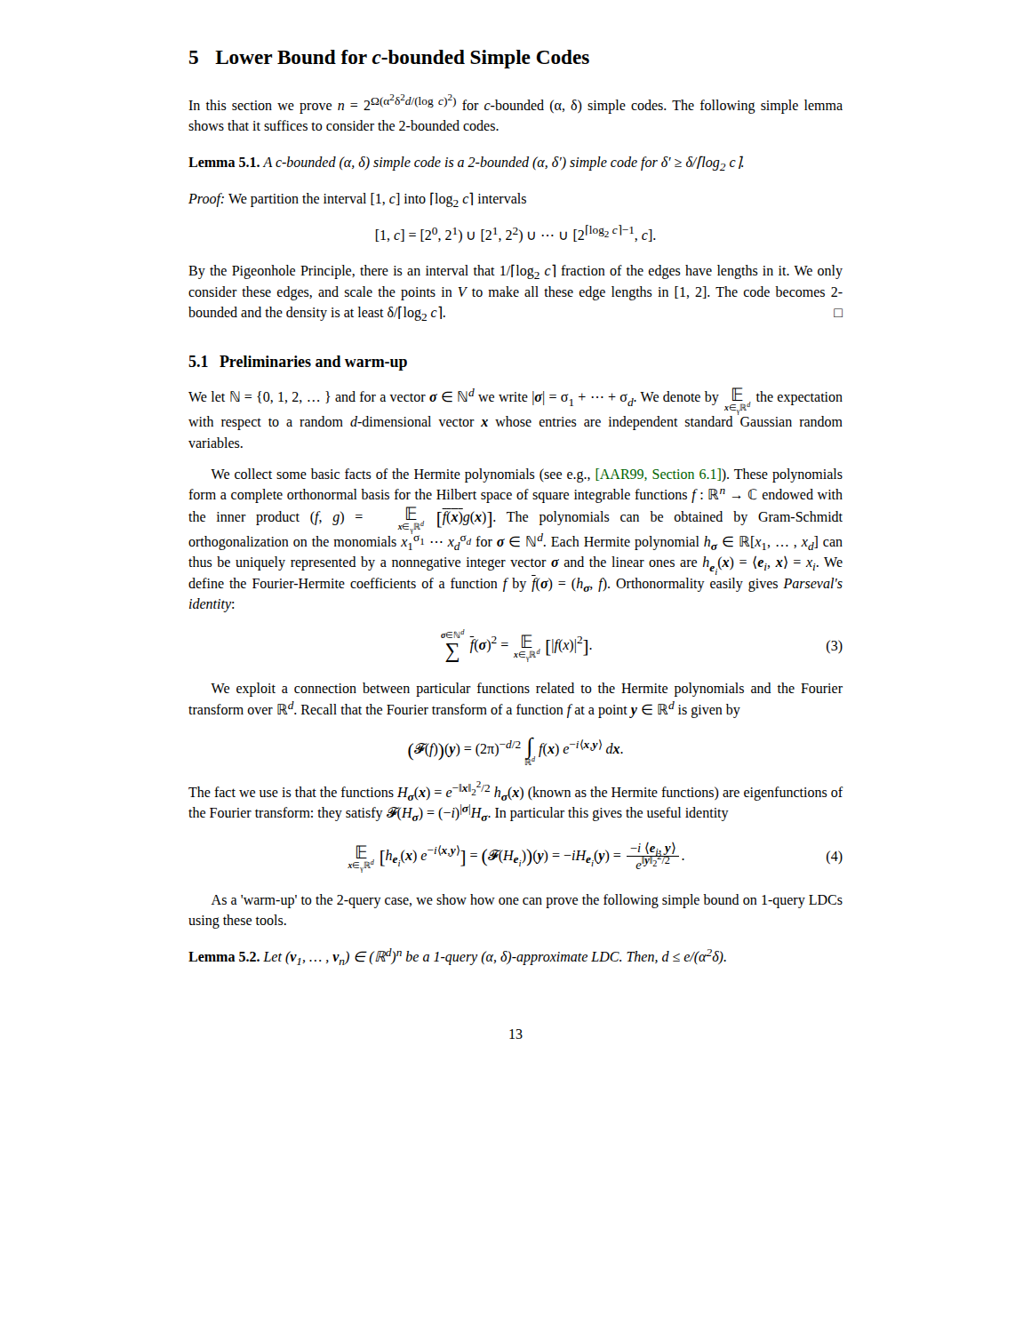5 Lower Bound for c-bounded Simple Codes
In this section we prove n = 2Ω(α2δ2d/(log c)2) for c-bounded (α, δ) simple codes. The following simple lemma shows that it suffices to consider the 2-bounded codes.
Lemma 5.1. A c-bounded (α, δ) simple code is a 2-bounded (α, δ′) simple code for δ′ ≥ δ/⌈log2 c⌉.
Proof: We partition the interval [1, c] into ⌈log2 c⌉ intervals
[1, c] = [20, 21) ∪ [21, 22) ∪ ⋯ ∪ [2⌈log2 c⌉−1, c].
By the Pigeonhole Principle, there is an interval that 1/⌈log2 c⌉ fraction of the edges have lengths in it. We only consider these edges, and scale the points in V to make all these edge lengths in [1, 2]. The code becomes 2-bounded and the density is at least δ/⌈log2 c⌉. □
5.1 Preliminaries and warm-up
We let ℕ = {0, 1, 2, … } and for a vector σ ∈ ℕd we write |σ| = σ1 + ⋯ + σd. We denote by 𝔼x∈γℝd the expectation with respect to a random d-dimensional vector x whose entries are independent standard Gaussian random variables.
We collect some basic facts of the Hermite polynomials (see e.g., [AAR99, Section 6.1]). These polynomials form a complete orthonormal basis for the Hilbert space of square integrable functions f : ℝn → ℂ endowed with the inner product (f, g) = 𝔼x∈γℝd [f(x) g(x)]. The polynomials can be obtained by Gram-Schmidt orthogonalization on the monomials x1σ1 ⋯ xdσd for σ ∈ ℕd. Each Hermite polynomial hσ ∈ ℝ[x1, … , xd] can thus be uniquely represented by a nonnegative integer vector σ and the linear ones are hei(x) = ⟨ei, x⟩ = xi. We define the Fourier-Hermite coefficients of a function f by f(σ) = (hσ, f). Orthonormality easily gives Parseval's identity:
σ∈ℕd∑ f(σ)2 = 𝔼x∈γℝd [|f(x)|2]. (3)
We exploit a connection between particular functions related to the Hermite polynomials and the Fourier transform over ℝd. Recall that the Fourier transform of a function f at a point y ∈ ℝd is given by
(𝓕(f))(y) = (2π)−d/2 ∫ℝd f(x) e−i⟨x,y⟩ dx.
The fact we use is that the functions Hσ(x) = e−‖x‖22/2 hσ(x) (known as the Hermite functions) are eigenfunctions of the Fourier transform: they satisfy 𝓕(Hσ) = (−i)|σ|Hσ. In particular this gives the useful identity
𝔼x∈γℝd [hei(x) e−i⟨x,y⟩] = (𝓕(Hei))(y) = −iHei(y) = −i ⟨ei, y⟩e‖y‖22/2. (4)
As a 'warm-up' to the 2-query case, we show how one can prove the following simple bound on 1-query LDCs using these tools.
Lemma 5.2. Let (v1, … , vn) ∈ (ℝd)n be a 1-query (α, δ)-approximate LDC. Then, d ≤ e/(α2δ).
13